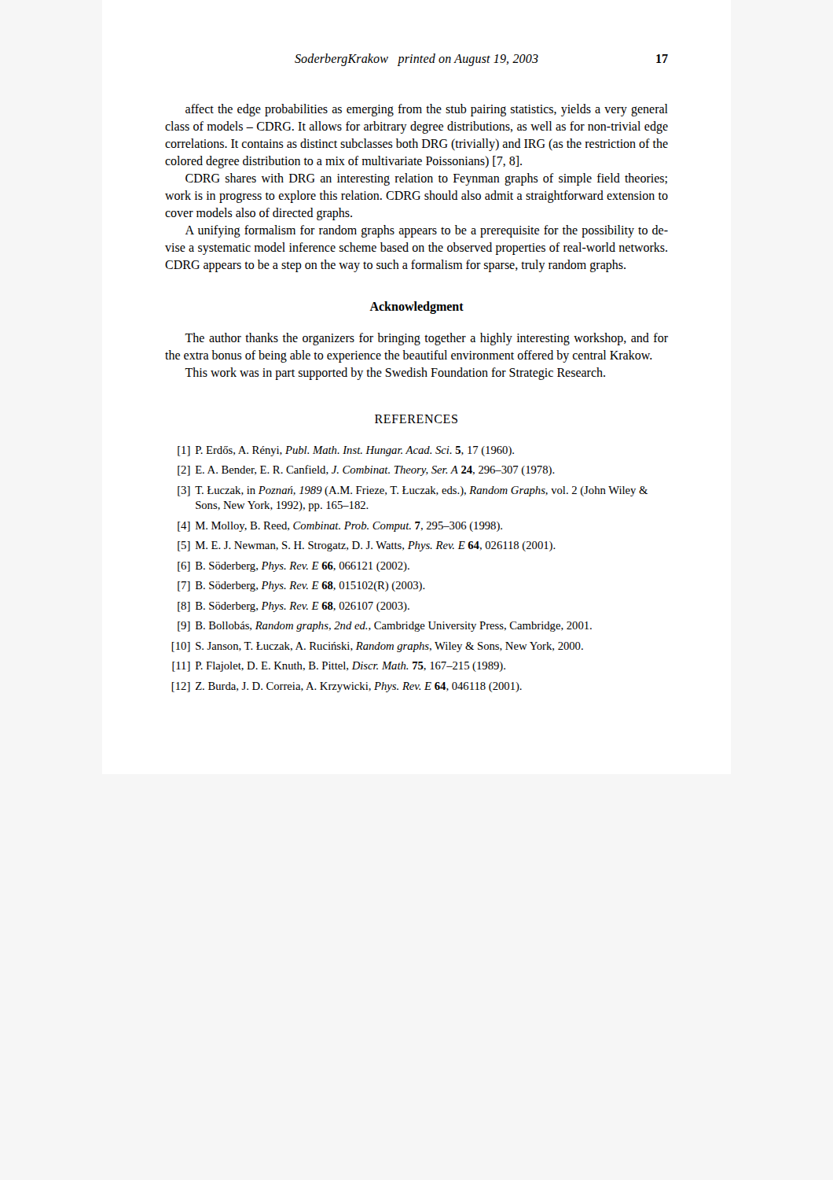SoderbergKrakow printed on August 19, 2003 17
affect the edge probabilities as emerging from the stub pairing statistics, yields a very general class of models – CDRG. It allows for arbitrary degree distributions, as well as for non-trivial edge correlations. It contains as distinct subclasses both DRG (trivially) and IRG (as the restriction of the colored degree distribution to a mix of multivariate Poissonians) [7, 8].
CDRG shares with DRG an interesting relation to Feynman graphs of simple field theories; work is in progress to explore this relation. CDRG should also admit a straightforward extension to cover models also of directed graphs.
A unifying formalism for random graphs appears to be a prerequisite for the possibility to devise a systematic model inference scheme based on the observed properties of real-world networks. CDRG appears to be a step on the way to such a formalism for sparse, truly random graphs.
Acknowledgment
The author thanks the organizers for bringing together a highly interesting workshop, and for the extra bonus of being able to experience the beautiful environment offered by central Krakow.
This work was in part supported by the Swedish Foundation for Strategic Research.
REFERENCES
[1] P. Erdős, A. Rényi, Publ. Math. Inst. Hungar. Acad. Sci. 5, 17 (1960).
[2] E. A. Bender, E. R. Canfield, J. Combinat. Theory, Ser. A 24, 296–307 (1978).
[3] T. Łuczak, in Poznań, 1989 (A.M. Frieze, T. Łuczak, eds.), Random Graphs, vol. 2 (John Wiley & Sons, New York, 1992), pp. 165–182.
[4] M. Molloy, B. Reed, Combinat. Prob. Comput. 7, 295–306 (1998).
[5] M. E. J. Newman, S. H. Strogatz, D. J. Watts, Phys. Rev. E 64, 026118 (2001).
[6] B. Söderberg, Phys. Rev. E 66, 066121 (2002).
[7] B. Söderberg, Phys. Rev. E 68, 015102(R) (2003).
[8] B. Söderberg, Phys. Rev. E 68, 026107 (2003).
[9] B. Bollobás, Random graphs, 2nd ed., Cambridge University Press, Cambridge, 2001.
[10] S. Janson, T. Łuczak, A. Ruciński, Random graphs, Wiley & Sons, New York, 2000.
[11] P. Flajolet, D. E. Knuth, B. Pittel, Discr. Math. 75, 167–215 (1989).
[12] Z. Burda, J. D. Correia, A. Krzywicki, Phys. Rev. E 64, 046118 (2001).